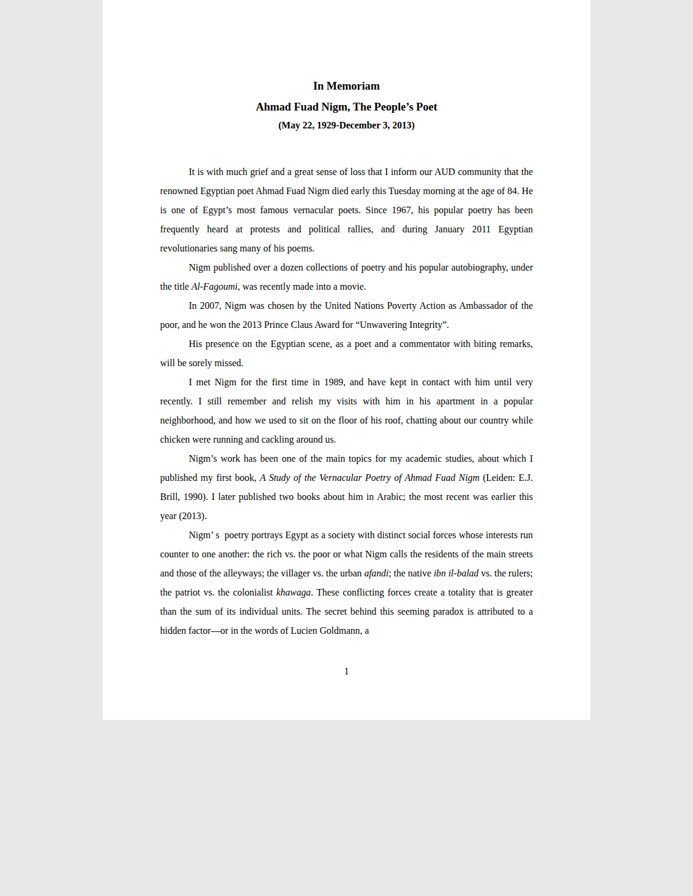In Memoriam
Ahmad Fuad Nigm, The People’s Poet
(May 22, 1929-December 3, 2013)
It is with much grief and a great sense of loss that I inform our AUD community that the renowned Egyptian poet Ahmad Fuad Nigm died early this Tuesday morning at the age of 84. He is one of Egypt’s most famous vernacular poets. Since 1967, his popular poetry has been frequently heard at protests and political rallies, and during January 2011 Egyptian revolutionaries sang many of his poems.
Nigm published over a dozen collections of poetry and his popular autobiography, under the title Al-Fagoumi, was recently made into a movie.
In 2007, Nigm was chosen by the United Nations Poverty Action as Ambassador of the poor, and he won the 2013 Prince Claus Award for “Unwavering Integrity”.
His presence on the Egyptian scene, as a poet and a commentator with biting remarks, will be sorely missed.
I met Nigm for the first time in 1989, and have kept in contact with him until very recently. I still remember and relish my visits with him in his apartment in a popular neighborhood, and how we used to sit on the floor of his roof, chatting about our country while chicken were running and cackling around us.
Nigm’s work has been one of the main topics for my academic studies, about which I published my first book, A Study of the Vernacular Poetry of Ahmad Fuad Nigm (Leiden: E.J. Brill, 1990). I later published two books about him in Arabic; the most recent was earlier this year (2013).
Nigm’ s poetry portrays Egypt as a society with distinct social forces whose interests run counter to one another: the rich vs. the poor or what Nigm calls the residents of the main streets and those of the alleyways; the villager vs. the urban afandi; the native ibn il-balad vs. the rulers; the patriot vs. the colonialist khawaga. These conflicting forces create a totality that is greater than the sum of its individual units. The secret behind this seeming paradox is attributed to a hidden factor—or in the words of Lucien Goldmann, a
1